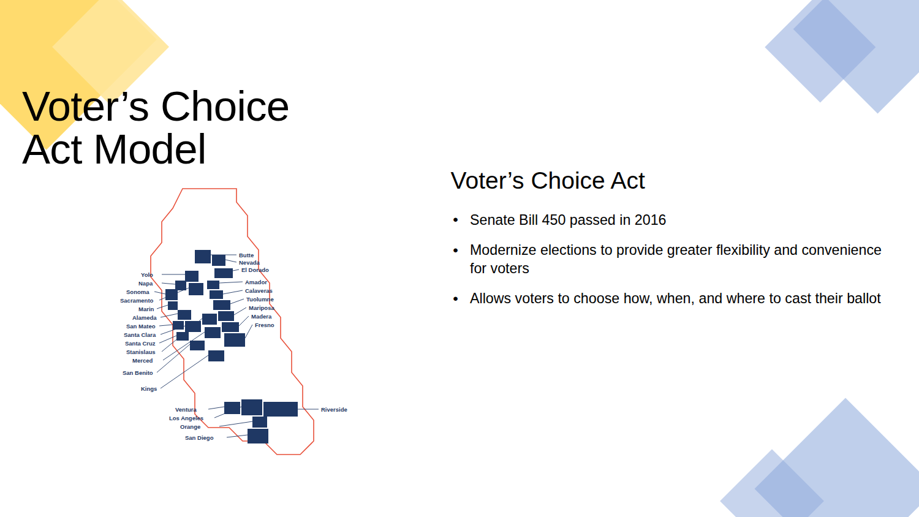Voter’s Choice Act Model
Map of California counties participating in the Voter's Choice Act Outline of California with highlighted counties: Butte, Nevada, El Dorado, Yolo, Napa, Sonoma, Sacramento, Marin, Amador, Calaveras, Tuolumne, Mariposa, Alameda, San Mateo, Santa Clara, Madera, Santa Cruz, Fresno, Stanislaus, Merced, San Benito, Kings, Ventura, Los Angeles, Orange, Riverside, San Diego. Butte Nevada El Dorado Yolo Napa Sonoma Sacramento Marin Amador Calaveras Tuolumne Mariposa Madera Fresno Alameda San Mateo Santa Clara Santa Cruz Stanislaus Merced San Benito Kings Ventura Los Angeles Orange Riverside San Diego
Voter’s Choice Act
Senate Bill 450 passed in 2016
Modernize elections to provide greater flexibility and convenience for voters
Allows voters to choose how, when, and where to cast their ballot